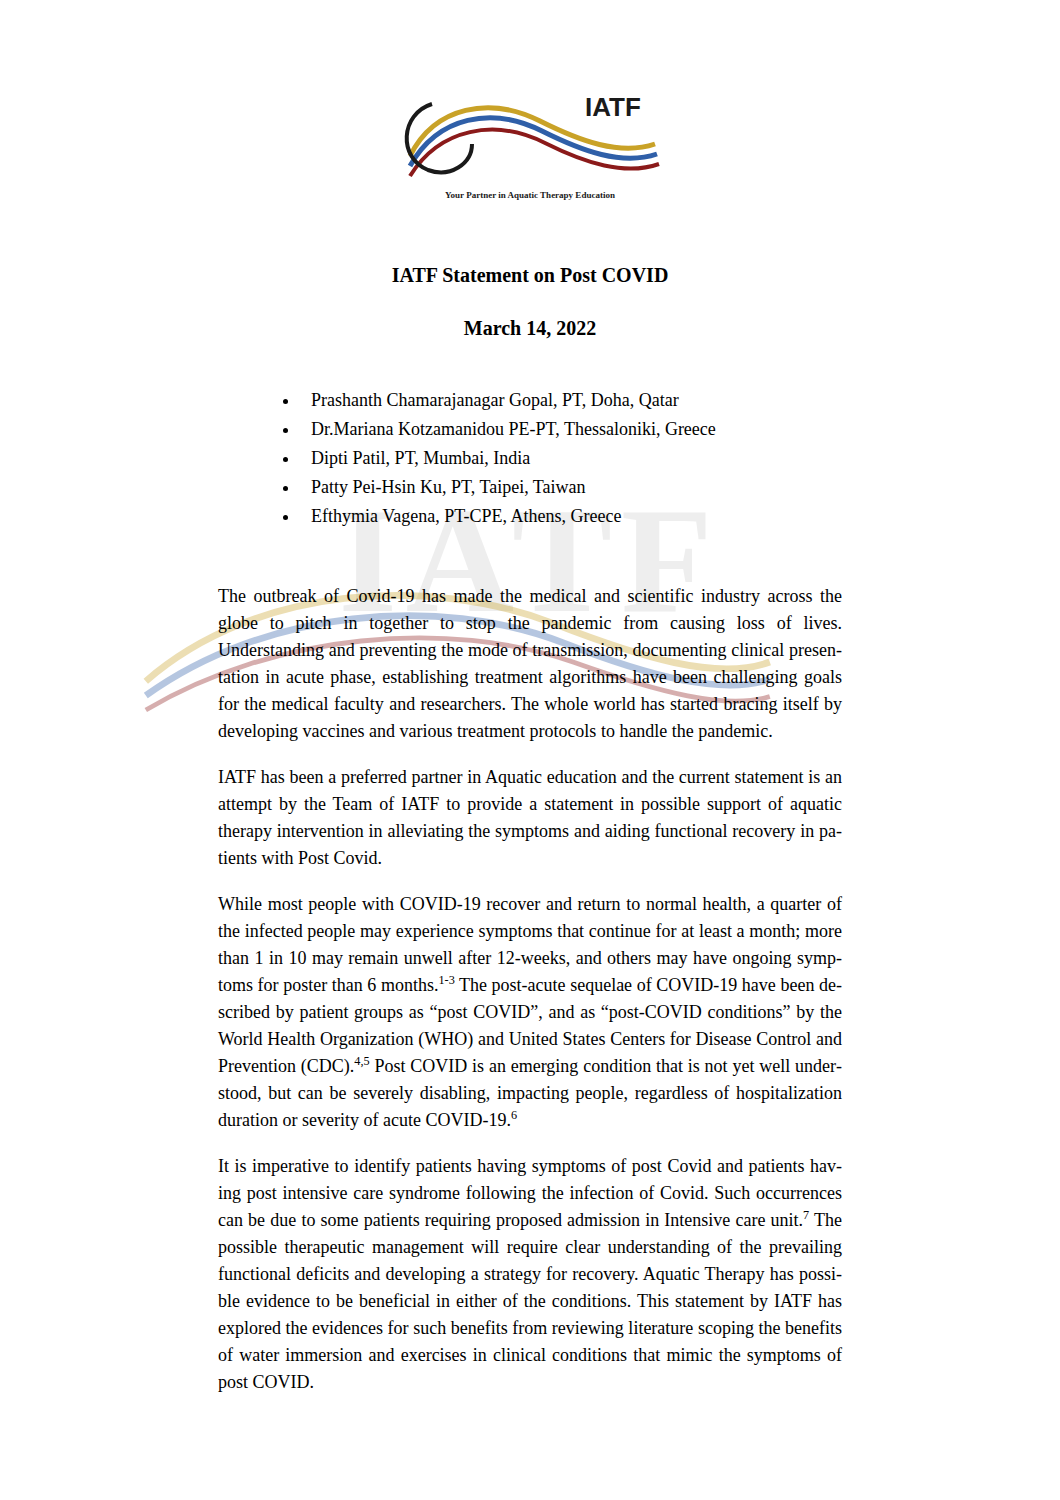IATF
IATF Your Partner in Aquatic Therapy Education
IATF Statement on Post COVID March 14, 2022
Prashanth Chamarajanagar Gopal, PT, Doha, Qatar
Dr.Mariana Kotzamanidou PE-PT, Thessaloniki, Greece
Dipti Patil, PT, Mumbai, India
Patty Pei-Hsin Ku, PT, Taipei, Taiwan
Efthymia Vagena, PT-CPE, Athens, Greece
The outbreak of Covid-19 has made the medical and scientific industry across the globe to pitch in together to stop the pandemic from causing loss of lives. Understanding and preventing the mode of transmission, documenting clinical presentation in acute phase, establishing treatment algorithms have been challenging goals for the medical faculty and researchers. The whole world has started bracing itself by developing vaccines and various treatment protocols to handle the pandemic.
IATF has been a preferred partner in Aquatic education and the current statement is an attempt by the Team of IATF to provide a statement in possible support of aquatic therapy intervention in alleviating the symptoms and aiding functional recovery in patients with Post Covid.
While most people with COVID-19 recover and return to normal health, a quarter of the infected people may experience symptoms that continue for at least a month; more than 1 in 10 may remain unwell after 12-weeks, and others may have ongoing symptoms for poster than 6 months.1-3 The post-acute sequelae of COVID-19 have been described by patient groups as “post COVID”, and as “post-COVID conditions” by the World Health Organization (WHO) and United States Centers for Disease Control and Prevention (CDC).4,5 Post COVID is an emerging condition that is not yet well understood, but can be severely disabling, impacting people, regardless of hospitalization duration or severity of acute COVID-19.6
It is imperative to identify patients having symptoms of post Covid and patients having post intensive care syndrome following the infection of Covid. Such occurrences can be due to some patients requiring proposed admission in Intensive care unit.7 The possible therapeutic management will require clear understanding of the prevailing functional deficits and developing a strategy for recovery. Aquatic Therapy has possible evidence to be beneficial in either of the conditions. This statement by IATF has explored the evidences for such benefits from reviewing literature scoping the benefits of water immersion and exercises in clinical conditions that mimic the symptoms of post COVID.